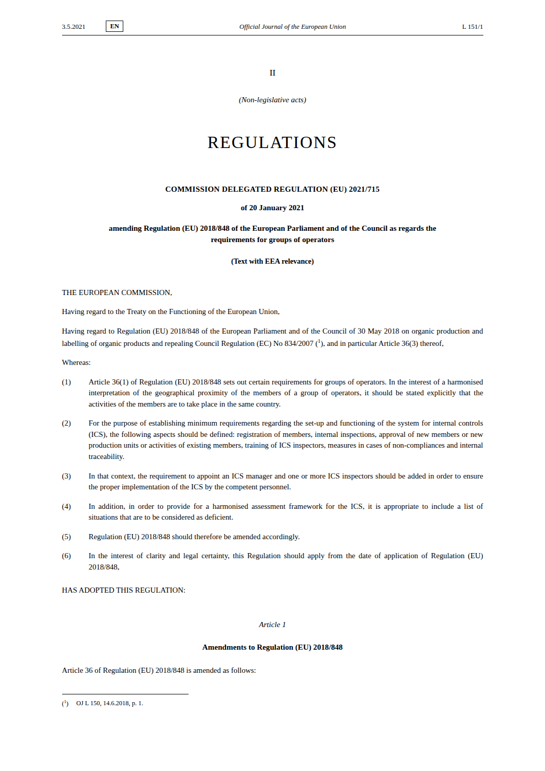3.5.2021 EN Official Journal of the European Union L 151/1
II
(Non-legislative acts)
REGULATIONS
COMMISSION DELEGATED REGULATION (EU) 2021/715
of 20 January 2021
amending Regulation (EU) 2018/848 of the European Parliament and of the Council as regards the requirements for groups of operators
(Text with EEA relevance)
THE EUROPEAN COMMISSION,
Having regard to the Treaty on the Functioning of the European Union,
Having regard to Regulation (EU) 2018/848 of the European Parliament and of the Council of 30 May 2018 on organic production and labelling of organic products and repealing Council Regulation (EC) No 834/2007 (1), and in particular Article 36(3) thereof,
Whereas:
(1) Article 36(1) of Regulation (EU) 2018/848 sets out certain requirements for groups of operators. In the interest of a harmonised interpretation of the geographical proximity of the members of a group of operators, it should be stated explicitly that the activities of the members are to take place in the same country.
(2) For the purpose of establishing minimum requirements regarding the set-up and functioning of the system for internal controls (ICS), the following aspects should be defined: registration of members, internal inspections, approval of new members or new production units or activities of existing members, training of ICS inspectors, measures in cases of non-compliances and internal traceability.
(3) In that context, the requirement to appoint an ICS manager and one or more ICS inspectors should be added in order to ensure the proper implementation of the ICS by the competent personnel.
(4) In addition, in order to provide for a harmonised assessment framework for the ICS, it is appropriate to include a list of situations that are to be considered as deficient.
(5) Regulation (EU) 2018/848 should therefore be amended accordingly.
(6) In the interest of clarity and legal certainty, this Regulation should apply from the date of application of Regulation (EU) 2018/848,
HAS ADOPTED THIS REGULATION:
Article 1
Amendments to Regulation (EU) 2018/848
Article 36 of Regulation (EU) 2018/848 is amended as follows:
(1) OJ L 150, 14.6.2018, p. 1.